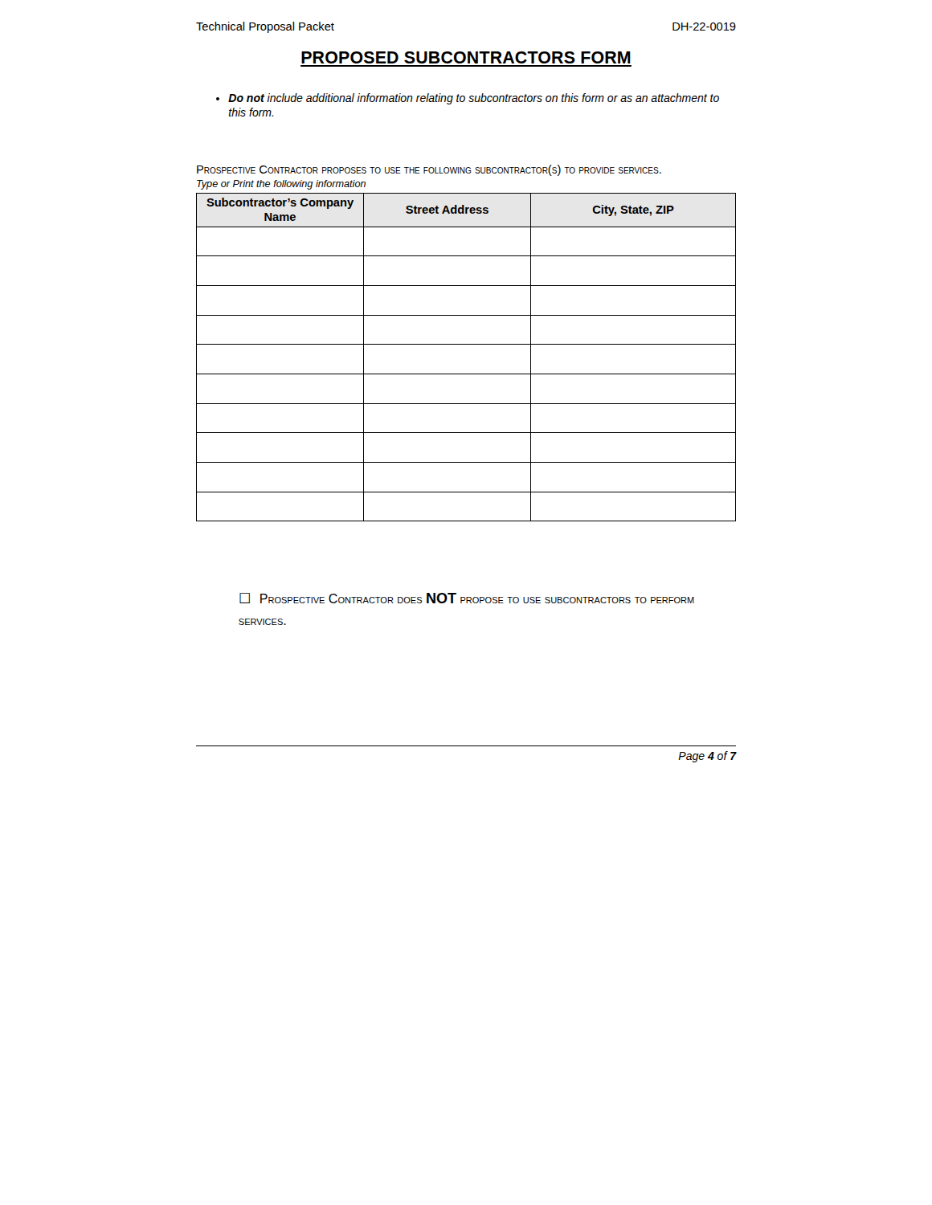Technical Proposal Packet DH-22-0019
PROPOSED SUBCONTRACTORS FORM
Do not include additional information relating to subcontractors on this form or as an attachment to this form.
Prospective Contractor proposes to use the following subcontractor(s) to provide services.
Type or Print the following information
| Subcontractor’s Company Name | Street Address | City, State, ZIP |
| --- | --- | --- |
☐ Prospective Contractor does NOT propose to use subcontractors to perform services.
Page 4 of 7